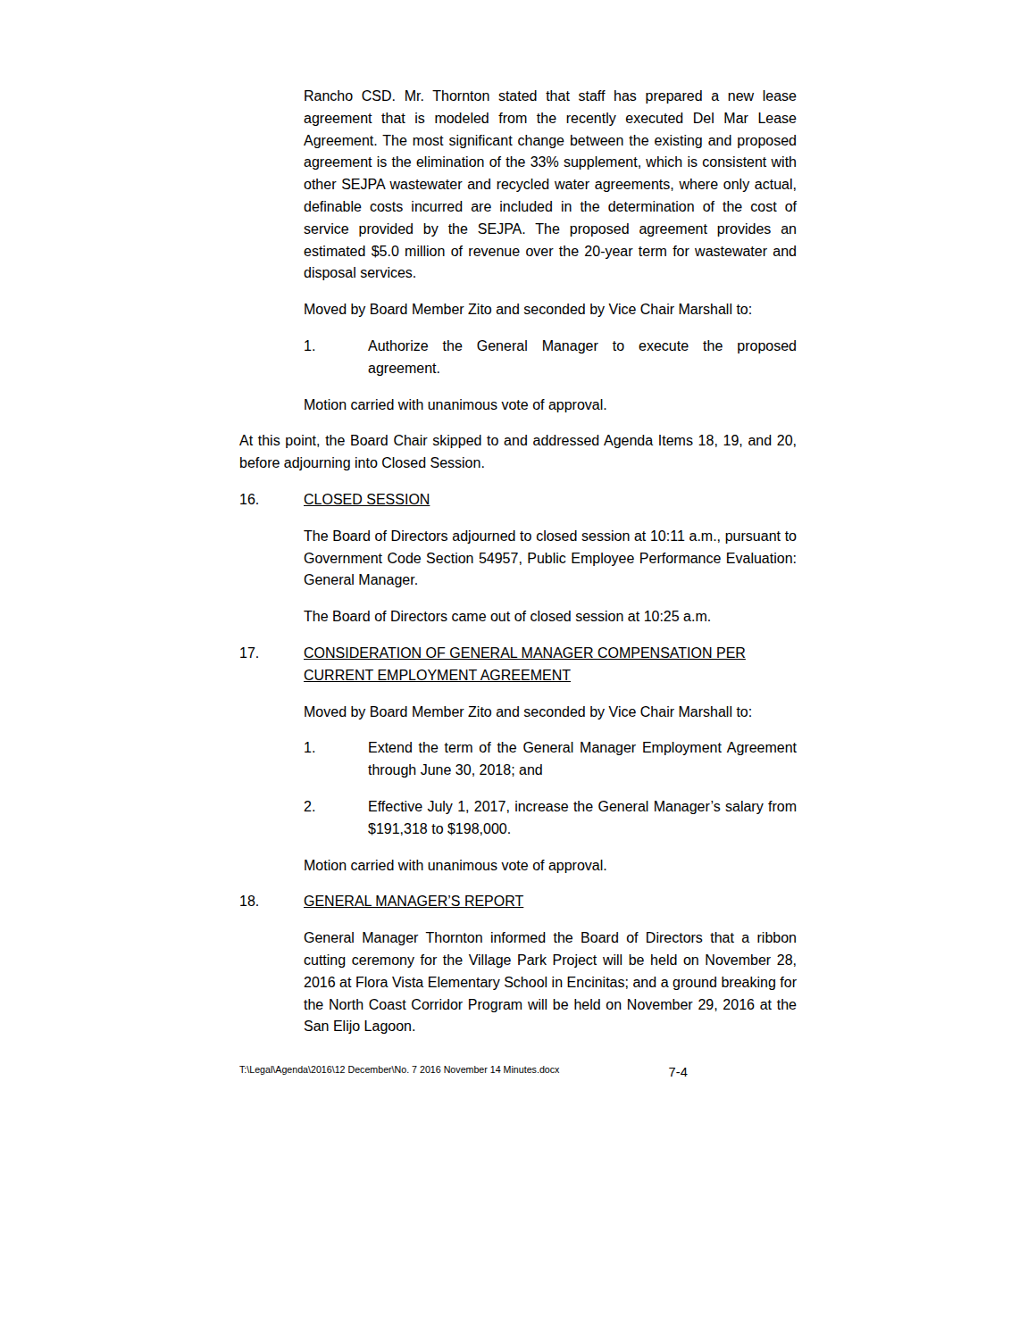Rancho CSD. Mr. Thornton stated that staff has prepared a new lease agreement that is modeled from the recently executed Del Mar Lease Agreement. The most significant change between the existing and proposed agreement is the elimination of the 33% supplement, which is consistent with other SEJPA wastewater and recycled water agreements, where only actual, definable costs incurred are included in the determination of the cost of service provided by the SEJPA. The proposed agreement provides an estimated $5.0 million of revenue over the 20-year term for wastewater and disposal services.
Moved by Board Member Zito and seconded by Vice Chair Marshall to:
1. Authorize the General Manager to execute the proposed agreement.
Motion carried with unanimous vote of approval.
At this point, the Board Chair skipped to and addressed Agenda Items 18, 19, and 20, before adjourning into Closed Session.
16.
CLOSED SESSION
The Board of Directors adjourned to closed session at 10:11 a.m., pursuant to Government Code Section 54957, Public Employee Performance Evaluation: General Manager.
The Board of Directors came out of closed session at 10:25 a.m.
17.
CONSIDERATION OF GENERAL MANAGER COMPENSATION PER CURRENT EMPLOYMENT AGREEMENT
Moved by Board Member Zito and seconded by Vice Chair Marshall to:
1. Extend the term of the General Manager Employment Agreement through June 30, 2018; and
2. Effective July 1, 2017, increase the General Manager’s salary from $191,318 to $198,000.
Motion carried with unanimous vote of approval.
18.
GENERAL MANAGER’S REPORT
General Manager Thornton informed the Board of Directors that a ribbon cutting ceremony for the Village Park Project will be held on November 28, 2016 at Flora Vista Elementary School in Encinitas; and a ground breaking for the North Coast Corridor Program will be held on November 29, 2016 at the San Elijo Lagoon.
T:\Legal\Agenda\2016\12 December\No. 7 2016 November 14 Minutes.docx
7-4